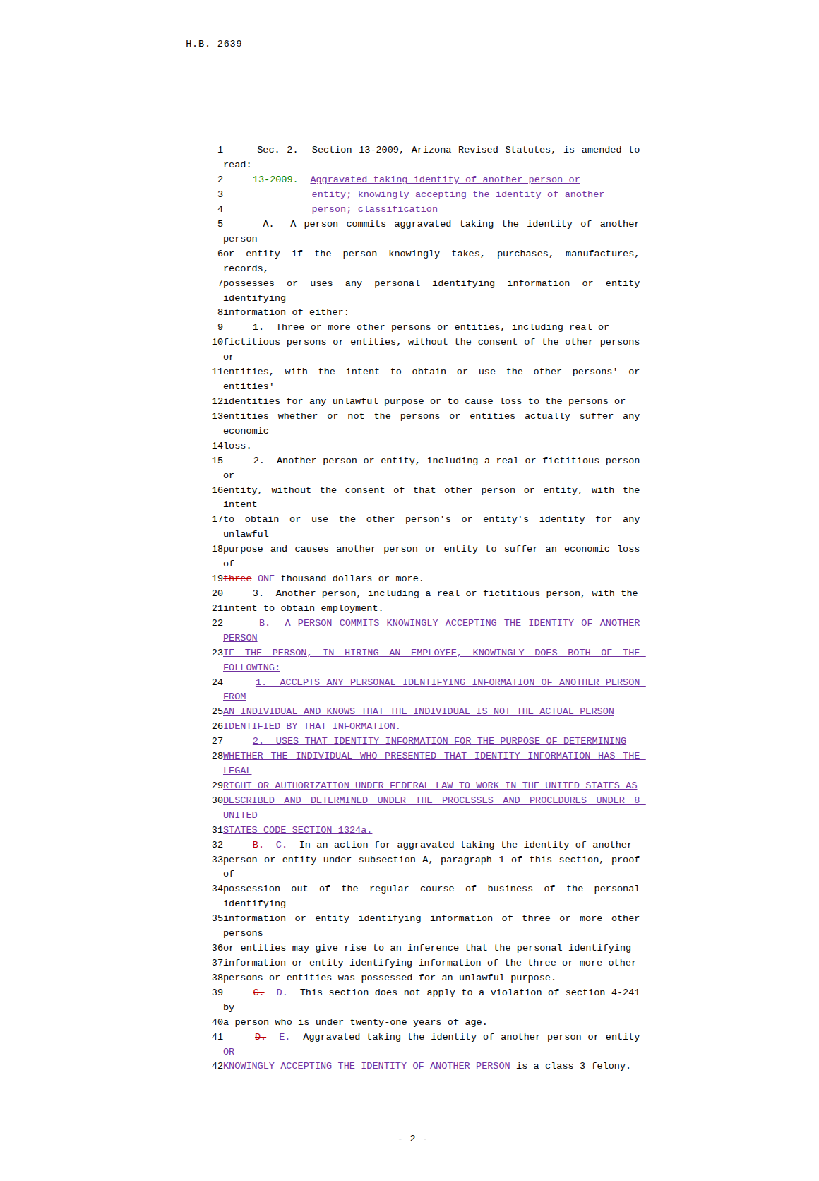H.B. 2639
| 1 | Sec. 2. Section 13-2009, Arizona Revised Statutes, is amended to read: |
| 2 | 13-2009. Aggravated taking identity of another person or |
| 3 | entity; knowingly accepting the identity of another |
| 4 | person; classification |
| 5 | A. A person commits aggravated taking the identity of another person |
| 6 | or entity if the person knowingly takes, purchases, manufactures, records, |
| 7 | possesses or uses any personal identifying information or entity identifying |
| 8 | information of either: |
| 9 | 1. Three or more other persons or entities, including real or |
| 10 | fictitious persons or entities, without the consent of the other persons or |
| 11 | entities, with the intent to obtain or use the other persons' or entities' |
| 12 | identities for any unlawful purpose or to cause loss to the persons or |
| 13 | entities whether or not the persons or entities actually suffer any economic |
| 14 | loss. |
| 15 | 2. Another person or entity, including a real or fictitious person or |
| 16 | entity, without the consent of that other person or entity, with the intent |
| 17 | to obtain or use the other person's or entity's identity for any unlawful |
| 18 | purpose and causes another person or entity to suffer an economic loss of |
| 19 | three ONE thousand dollars or more. |
| 20 | 3. Another person, including a real or fictitious person, with the |
| 21 | intent to obtain employment. |
| 22 | B. A PERSON COMMITS KNOWINGLY ACCEPTING THE IDENTITY OF ANOTHER PERSON |
| 23 | IF THE PERSON, IN HIRING AN EMPLOYEE, KNOWINGLY DOES BOTH OF THE FOLLOWING: |
| 24 | 1. ACCEPTS ANY PERSONAL IDENTIFYING INFORMATION OF ANOTHER PERSON FROM |
| 25 | AN INDIVIDUAL AND KNOWS THAT THE INDIVIDUAL IS NOT THE ACTUAL PERSON |
| 26 | IDENTIFIED BY THAT INFORMATION. |
| 27 | 2. USES THAT IDENTITY INFORMATION FOR THE PURPOSE OF DETERMINING |
| 28 | WHETHER THE INDIVIDUAL WHO PRESENTED THAT IDENTITY INFORMATION HAS THE LEGAL |
| 29 | RIGHT OR AUTHORIZATION UNDER FEDERAL LAW TO WORK IN THE UNITED STATES AS |
| 30 | DESCRIBED AND DETERMINED UNDER THE PROCESSES AND PROCEDURES UNDER 8 UNITED |
| 31 | STATES CODE SECTION 1324a. |
| 32 | B. C. In an action for aggravated taking the identity of another |
| 33 | person or entity under subsection A, paragraph 1 of this section, proof of |
| 34 | possession out of the regular course of business of the personal identifying |
| 35 | information or entity identifying information of three or more other persons |
| 36 | or entities may give rise to an inference that the personal identifying |
| 37 | information or entity identifying information of the three or more other |
| 38 | persons or entities was possessed for an unlawful purpose. |
| 39 | C. D. This section does not apply to a violation of section 4-241 by |
| 40 | a person who is under twenty-one years of age. |
| 41 | D. E. Aggravated taking the identity of another person or entity OR |
| 42 | KNOWINGLY ACCEPTING THE IDENTITY OF ANOTHER PERSON is a class 3 felony. |
- 2 -